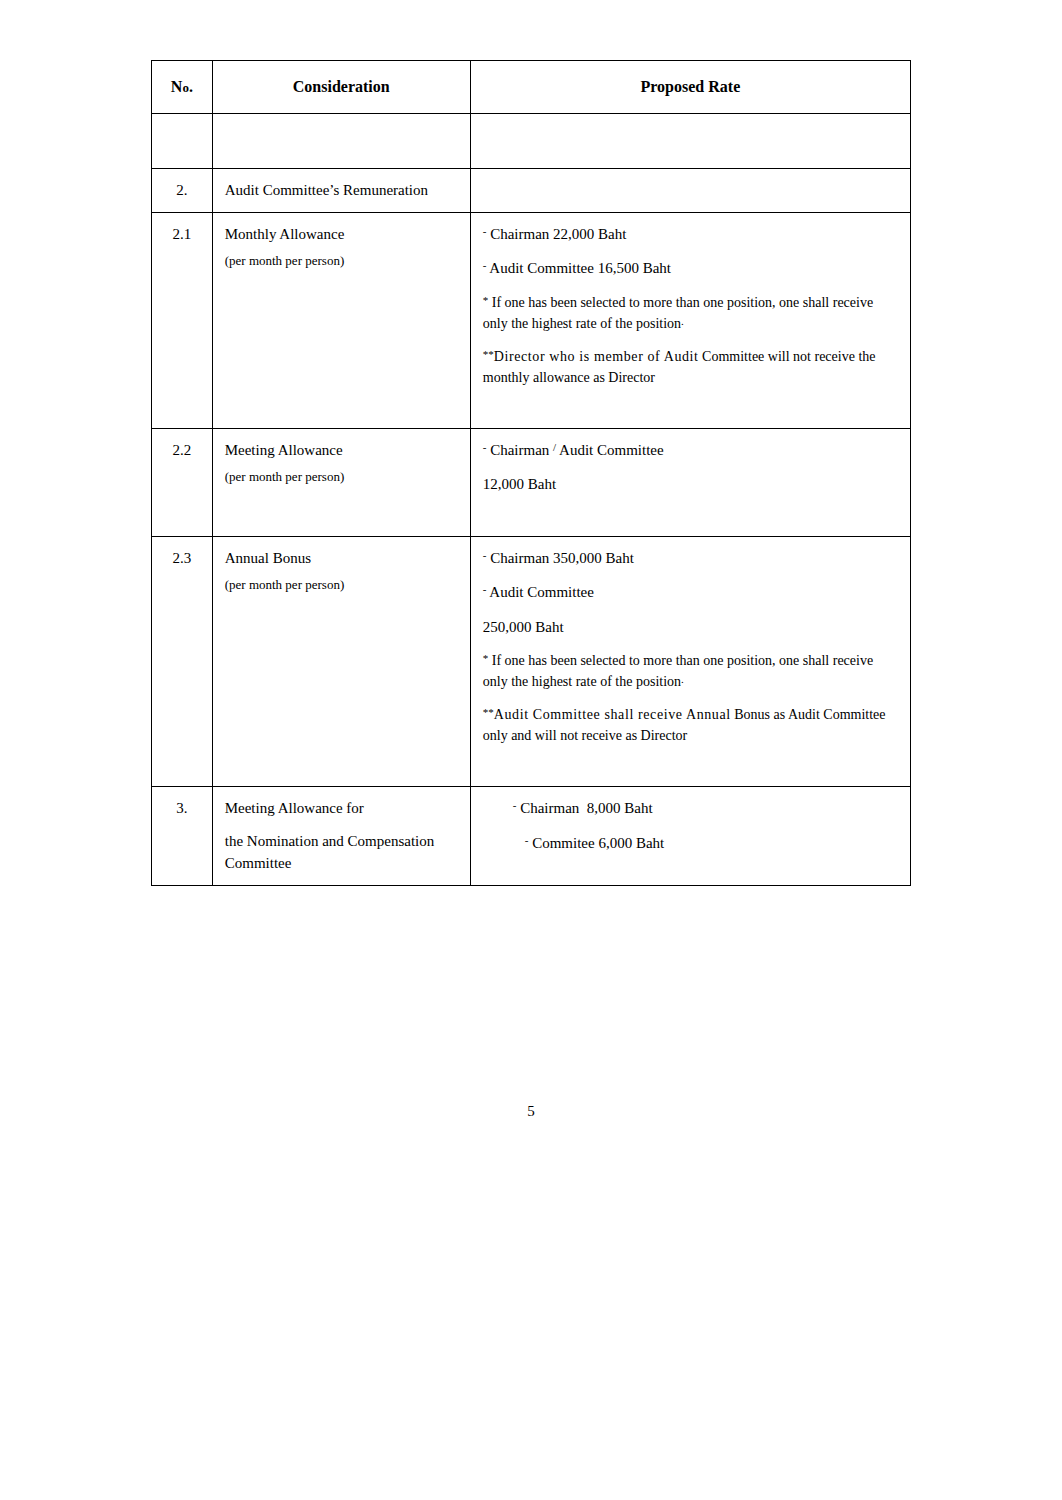| N o . | Consideration | Proposed Rate |
| --- | --- | --- |
| 2. | Audit Committee’s Remuneration | |
| 2.1 | Monthly Allowance (per month per person) | - Chairman 22,000 Baht - Audit Committee 16,500 Baht * If one has been selected to more than one position, one shall receive only the highest rate of the position . ** Director who is member of Audit Committee will not receive the monthly allowance as Director |
| 2.2 | Meeting Allowance (per month per person) | - Chairman / Audit Committee 12,000 Baht |
| 2.3 | Annual Bonus (per month per person) | - Chairman 350,000 Baht - Audit Committee 250,000 Baht * If one has been selected to more than one position, one shall receive only the highest rate of the position . ** Audit Committee shall receive Annual Bonus as Audit Committee only and will not receive as Director |
| 3. | Meeting Allowance for the Nomination and Compensation Committee | - Chairman 8,000 Baht - Commitee 6,000 Baht |
5